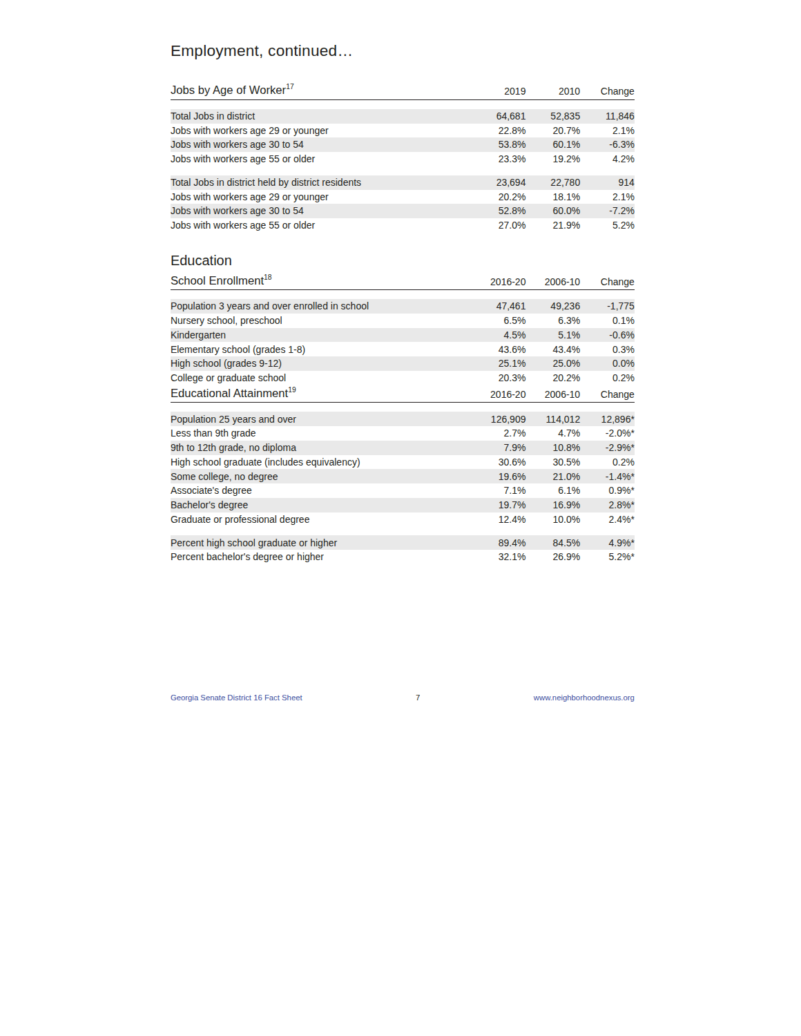Employment, continued…
| Jobs by Age of Worker 17 | 2019 | 2010 | Change |
| Total Jobs in district | 64,681 | 52,835 | 11,846 |
| Jobs with workers age 29 or younger | 22.8% | 20.7% | 2.1% |
| Jobs with workers age 30 to 54 | 53.8% | 60.1% | -6.3% |
| Jobs with workers age 55 or older | 23.3% | 19.2% | 4.2% |
| Total Jobs in district held by district residents | 23,694 | 22,780 | 914 |
| Jobs with workers age 29 or younger | 20.2% | 18.1% | 2.1% |
| Jobs with workers age 30 to 54 | 52.8% | 60.0% | -7.2% |
| Jobs with workers age 55 or older | 27.0% | 21.9% | 5.2% |
Education
| School Enrollment 18 | 2016-20 | 2006-10 | Change |
| Population 3 years and over enrolled in school | 47,461 | 49,236 | -1,775 |
| Nursery school, preschool | 6.5% | 6.3% | 0.1% |
| Kindergarten | 4.5% | 5.1% | -0.6% |
| Elementary school (grades 1-8) | 43.6% | 43.4% | 0.3% |
| High school (grades 9-12) | 25.1% | 25.0% | 0.0% |
| College or graduate school | 20.3% | 20.2% | 0.2% |
| Educational Attainment 19 | 2016-20 | 2006-10 | Change |
| Population 25 years and over | 126,909 | 114,012 | 12,896* |
| Less than 9th grade | 2.7% | 4.7% | -2.0%* |
| 9th to 12th grade, no diploma | 7.9% | 10.8% | -2.9%* |
| High school graduate (includes equivalency) | 30.6% | 30.5% | 0.2% |
| Some college, no degree | 19.6% | 21.0% | -1.4%* |
| Associate's degree | 7.1% | 6.1% | 0.9%* |
| Bachelor's degree | 19.7% | 16.9% | 2.8%* |
| Graduate or professional degree | 12.4% | 10.0% | 2.4%* |
| Percent high school graduate or higher | 89.4% | 84.5% | 4.9%* |
| Percent bachelor's degree or higher | 32.1% | 26.9% | 5.2%* |
Georgia Senate District 16 Fact Sheet 7 www.neighborhoodnexus.org